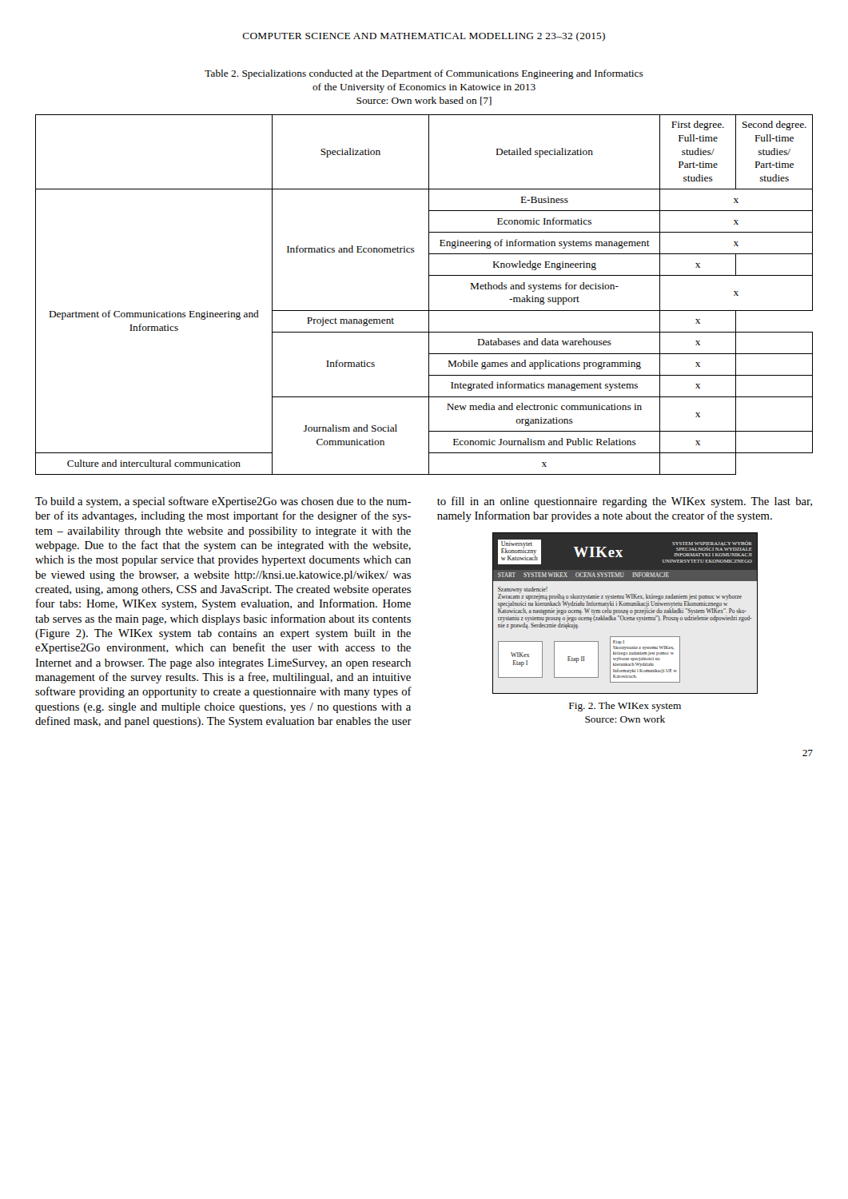COMPUTER SCIENCE AND MATHEMATICAL MODELLING 2 23–32 (2015)
Table 2. Specializations conducted at the Department of Communications Engineering and Informatics
of the University of Economics in Katowice in 2013
Source: Own work based on [7]
| | Specialization | Detailed specialization | First degree. Full-time studies/ Part-time studies | Second degree. Full-time studies/ Part-time studies |
| --- | --- | --- | --- | --- |
| Department of Communications Engineering and Informatics | Informatics and Econometrics | E-Business | x |
| Economic Informatics | x |
| Engineering of information systems management | x |
| Knowledge Engineering | x | |
| Methods and systems for decision- -making support | x |
| Project management | | x |
| Informatics | Databases and data warehouses | x | |
| Mobile games and applications programming | x | |
| Integrated informatics management systems | x | |
| Journalism and Social Communication | New media and electronic communications in organizations | x | |
| Economic Journalism and Public Relations | x | |
| Culture and intercultural communication | x | |
To build a system, a special software eXpertise2Go was chosen due to the number of its advantages, including the most important for the designer of the system – availability through thte website and possibility to integrate it with the webpage. Due to the fact that the system can be integrated with the website, which is the most popular service that provides hypertext documents which can be viewed using the browser, a website http://knsi.ue.katowice.pl/wikex/ was created, using, among others, CSS and JavaScript. The created website operates four tabs: Home, WIKex system, System evaluation, and Information. Home tab serves as the main page, which displays basic information about its contents (Figure 2). The WIKex system tab contains an expert system built in the eXpertise2Go environment, which can benefit the user with access to the Internet and a browser. The page also integrates LimeSurvey, an open research management of the survey results. This is a free, multilingual, and an intuitive software providing an opportunity to create a questionnaire with many types of questions (e.g. single and multiple choice questions, yes / no questions with a defined mask, and panel questions). The System evaluation bar enables the user to fill in an online questionnaire regarding the WIKex system. The last bar, namely Information bar provides a note about the creator of the system.
Uniwersytet
Ekonomiczny
w Katowicach
WIKex
SYSTEM WSPIERAJĄCY WYBÓR SPECJALNOŚCI NA WYDZIALE INFORMATYKI I KOMUNIKACJI UNIWERSYTETU EKONOMICZNEGO
START SYSTEM WIKEX OCENA SYSTEMU INFORMACJE
Szanowny studencie!
Zwracam z uprzejmą prośbą o skorzystanie z systemu WIKex, którego zadaniem jest pomoc w wyborze specjalności na kierunkach Wydziału Informatyki i Komunikacji Uniwersytetu Ekonomicznego w Katowicach, a następnie jego ocenę. W tym celu proszę o przejście do zakładki "System WIKex". Po skorzystaniu z systemu proszę o jego ocenę (zakładka "Ocena systemu"). Proszę o udzielenie odpowiedzi zgodnie z prawdą. Serdecznie dziękuję.
WIKex
Etap I
Etap II
Etap I
Skorzystanie z systemu WIKex, którego zadaniem jest pomoc w wyborze specjalności na kierunkach Wydziału Informatyki i Komunikacji UE w Katowicach.
Fig. 2. The WIKex system
Source: Own work
27